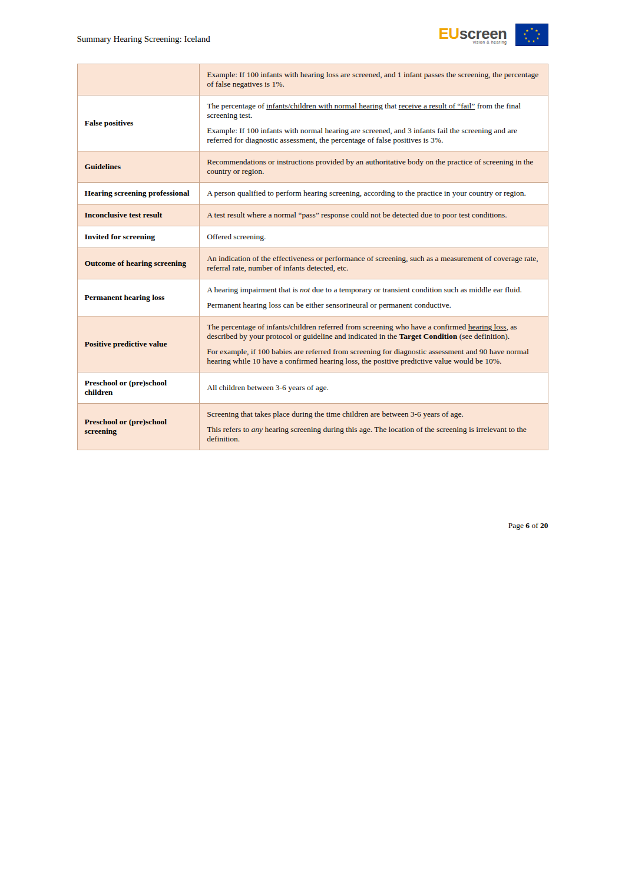Summary Hearing Screening: Iceland
EU screen vision & hearing
★ ★ ★ ★ ★ ★ ★ ★ ★
| | Example: If 100 infants with hearing loss are screened, and 1 infant passes the screening, the percentage of false negatives is 1%. |
| False positives | The percentage of infants/children with normal hearing that receive a result of “fail” from the final screening test. Example: If 100 infants with normal hearing are screened, and 3 infants fail the screening and are referred for diagnostic assessment, the percentage of false positives is 3%. |
| Guidelines | Recommendations or instructions provided by an authoritative body on the practice of screening in the country or region. |
| Hearing screening professional | A person qualified to perform hearing screening, according to the practice in your country or region. |
| Inconclusive test result | A test result where a normal “pass” response could not be detected due to poor test conditions. |
| Invited for screening | Offered screening. |
| Outcome of hearing screening | An indication of the effectiveness or performance of screening, such as a measurement of coverage rate, referral rate, number of infants detected, etc. |
| Permanent hearing loss | A hearing impairment that is not due to a temporary or transient condition such as middle ear fluid. Permanent hearing loss can be either sensorineural or permanent conductive. |
| Positive predictive value | The percentage of infants/children referred from screening who have a confirmed hearing loss , as described by your protocol or guideline and indicated in the Target Condition (see definition). For example, if 100 babies are referred from screening for diagnostic assessment and 90 have normal hearing while 10 have a confirmed hearing loss, the positive predictive value would be 10%. |
| Preschool or (pre)school children | All children between 3-6 years of age. |
| Preschool or (pre)school screening | Screening that takes place during the time children are between 3-6 years of age. This refers to any hearing screening during this age. The location of the screening is irrelevant to the definition. |
Page 6 of 20